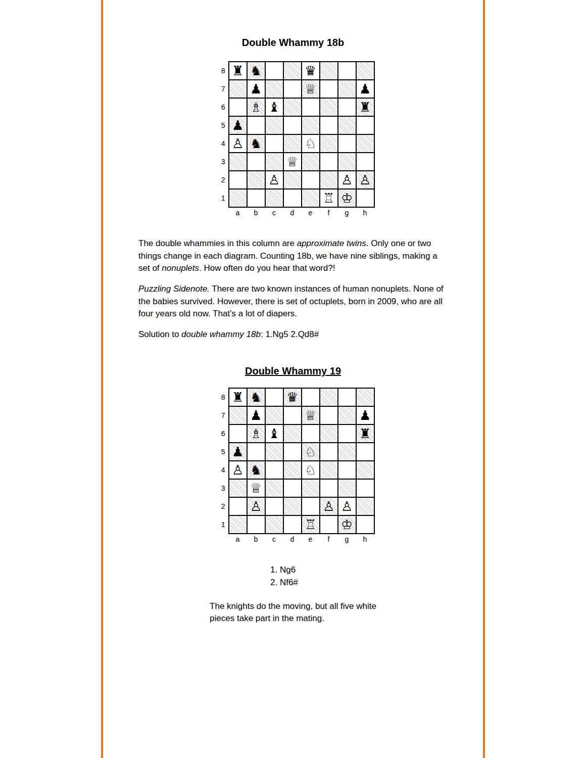Double Whammy 18b
| 8 | ♜ | ♞ | | | ♛ | | | |
| 7 | | ♟ | | | ♕ | | | ♟ |
| 6 | | ♗ | ♝ | | | | | ♜ |
| 5 | ♟ | | | | | | | |
| 4 | ♙ | ♞ | | | ♘ | | | |
| 3 | | | | ♕ | | | | |
| 2 | | | ♙ | | | | ♙ | ♙ |
| 1 | | | | | | ♖ | ♔ | |
| | a | b | c | d | e | f | g | h |
The double whammies in this column are approximate twins. Only one or two things change in each diagram. Counting 18b, we have nine siblings, making a set of nonuplets. How often do you hear that word?!
Puzzling Sidenote. There are two known instances of human nonuplets. None of the babies survived. However, there is set of octuplets, born in 2009, who are all four years old now. That’s a lot of diapers.
Solution to double whammy 18b: 1.Ng5 2.Qd8#
Double Whammy 19
| 8 | ♜ | ♞ | | ♛ | | | | |
| 7 | | ♟ | | | ♕ | | | ♟ |
| 6 | | ♗ | ♝ | | | | | ♜ |
| 5 | ♟ | | | | ♘ | | | |
| 4 | ♙ | ♞ | | | ♘ | | | |
| 3 | | ♕ | | | | | | |
| 2 | | ♙ | | | | ♙ | ♙ | |
| 1 | | | | | ♖ | | ♔ | |
| | a | b | c | d | e | f | g | h |
1. Ng6 2. Nf6#
The knights do the moving, but all five white
pieces take part in the mating.